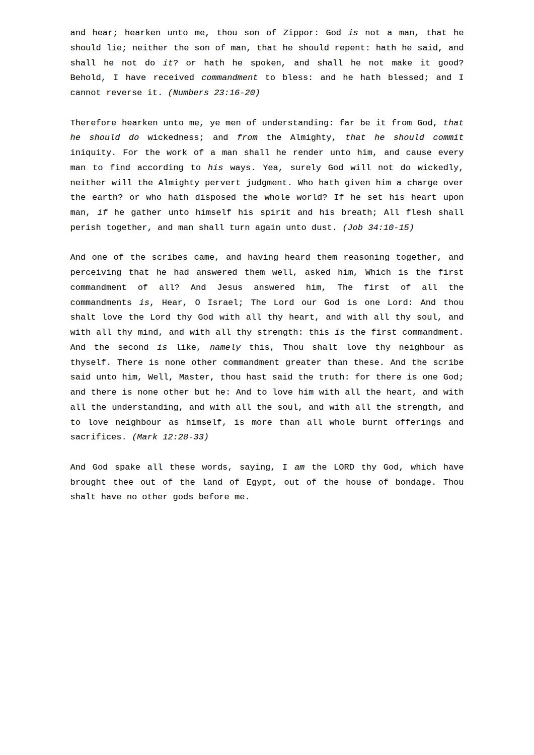and hear; hearken unto me, thou son of Zippor: God is not a man, that he should lie; neither the son of man, that he should repent: hath he said, and shall he not do it? or hath he spoken, and shall he not make it good? Behold, I have received commandment to bless: and he hath blessed; and I cannot reverse it. (Numbers 23:16-20)
Therefore hearken unto me, ye men of understanding: far be it from God, that he should do wickedness; and from the Almighty, that he should commit iniquity. For the work of a man shall he render unto him, and cause every man to find according to his ways. Yea, surely God will not do wickedly, neither will the Almighty pervert judgment. Who hath given him a charge over the earth? or who hath disposed the whole world? If he set his heart upon man, if he gather unto himself his spirit and his breath; All flesh shall perish together, and man shall turn again unto dust. (Job 34:10-15)
And one of the scribes came, and having heard them reasoning together, and perceiving that he had answered them well, asked him, Which is the first commandment of all? And Jesus answered him, The first of all the commandments is, Hear, O Israel; The Lord our God is one Lord: And thou shalt love the Lord thy God with all thy heart, and with all thy soul, and with all thy mind, and with all thy strength: this is the first commandment. And the second is like, namely this, Thou shalt love thy neighbour as thyself. There is none other commandment greater than these. And the scribe said unto him, Well, Master, thou hast said the truth: for there is one God; and there is none other but he: And to love him with all the heart, and with all the understanding, and with all the soul, and with all the strength, and to love neighbour as himself, is more than all whole burnt offerings and sacrifices. (Mark 12:28-33)
And God spake all these words, saying, I am the LORD thy God, which have brought thee out of the land of Egypt, out of the house of bondage. Thou shalt have no other gods before me.